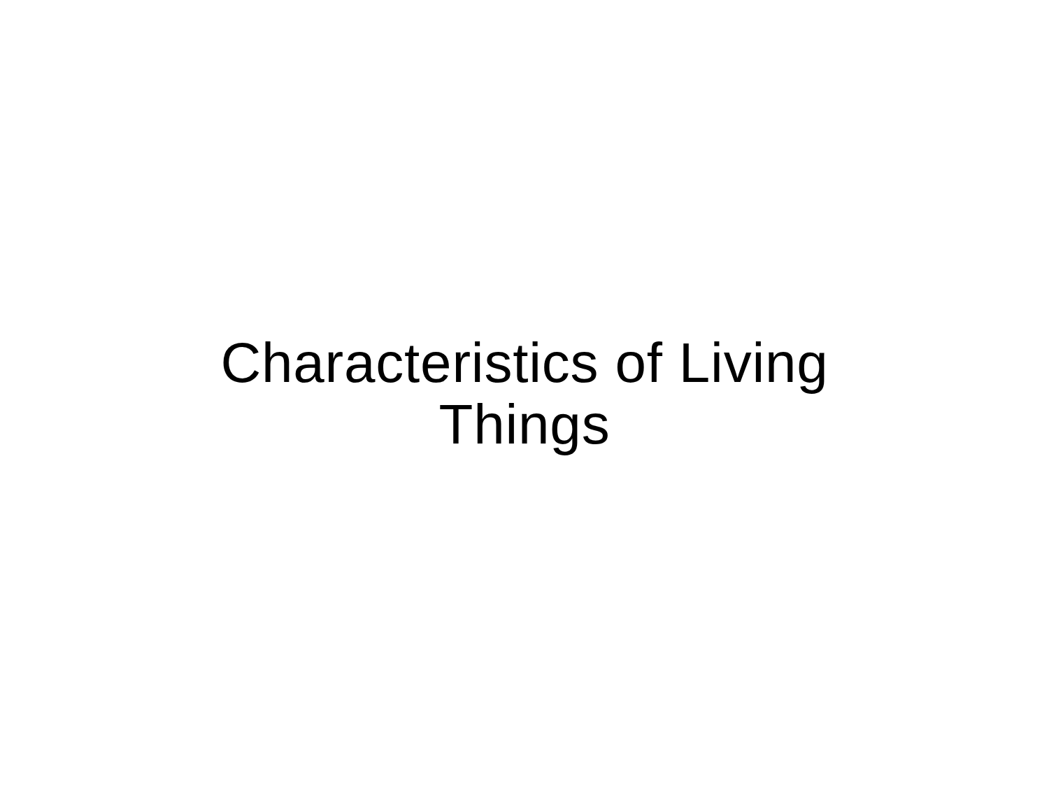Characteristics of Living Things